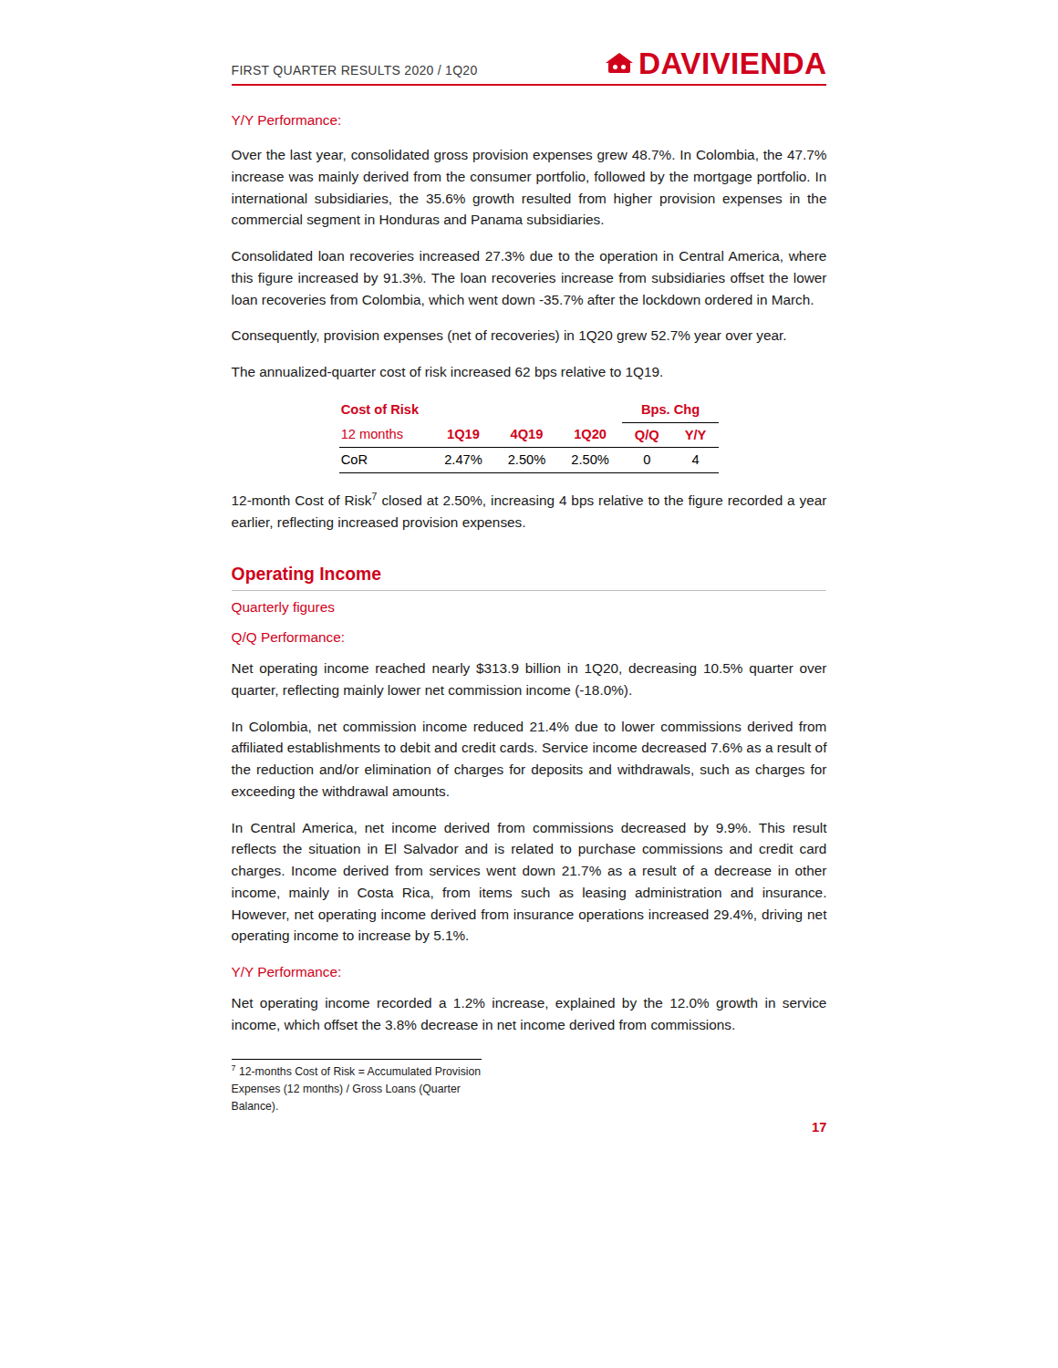FIRST QUARTER RESULTS 2020 / 1Q20
DAVIVIENDA
Y/Y Performance:
Over the last year, consolidated gross provision expenses grew 48.7%. In Colombia, the 47.7% increase was mainly derived from the consumer portfolio, followed by the mortgage portfolio. In international subsidiaries, the 35.6% growth resulted from higher provision expenses in the commercial segment in Honduras and Panama subsidiaries.
Consolidated loan recoveries increased 27.3% due to the operation in Central America, where this figure increased by 91.3%. The loan recoveries increase from subsidiaries offset the lower loan recoveries from Colombia, which went down -35.7% after the lockdown ordered in March.
Consequently, provision expenses (net of recoveries) in 1Q20 grew 52.7% year over year.
The annualized-quarter cost of risk increased 62 bps relative to 1Q19.
| Cost of Risk | | | | Bps. Chg |
| 12 months | 1Q19 | 4Q19 | 1Q20 | Q/Q | Y/Y |
| CoR | 2.47% | 2.50% | 2.50% | 0 | 4 |
12-month Cost of Risk7 closed at 2.50%, increasing 4 bps relative to the figure recorded a year earlier, reflecting increased provision expenses.
Operating Income
Quarterly figures
Q/Q Performance:
Net operating income reached nearly $313.9 billion in 1Q20, decreasing 10.5% quarter over quarter, reflecting mainly lower net commission income (-18.0%).
In Colombia, net commission income reduced 21.4% due to lower commissions derived from affiliated establishments to debit and credit cards. Service income decreased 7.6% as a result of the reduction and/or elimination of charges for deposits and withdrawals, such as charges for exceeding the withdrawal amounts.
In Central America, net income derived from commissions decreased by 9.9%. This result reflects the situation in El Salvador and is related to purchase commissions and credit card charges. Income derived from services went down 21.7% as a result of a decrease in other income, mainly in Costa Rica, from items such as leasing administration and insurance. However, net operating income derived from insurance operations increased 29.4%, driving net operating income to increase by 5.1%.
Y/Y Performance:
Net operating income recorded a 1.2% increase, explained by the 12.0% growth in service income, which offset the 3.8% decrease in net income derived from commissions.
7 12-months Cost of Risk = Accumulated Provision Expenses (12 months) / Gross Loans (Quarter Balance).
17